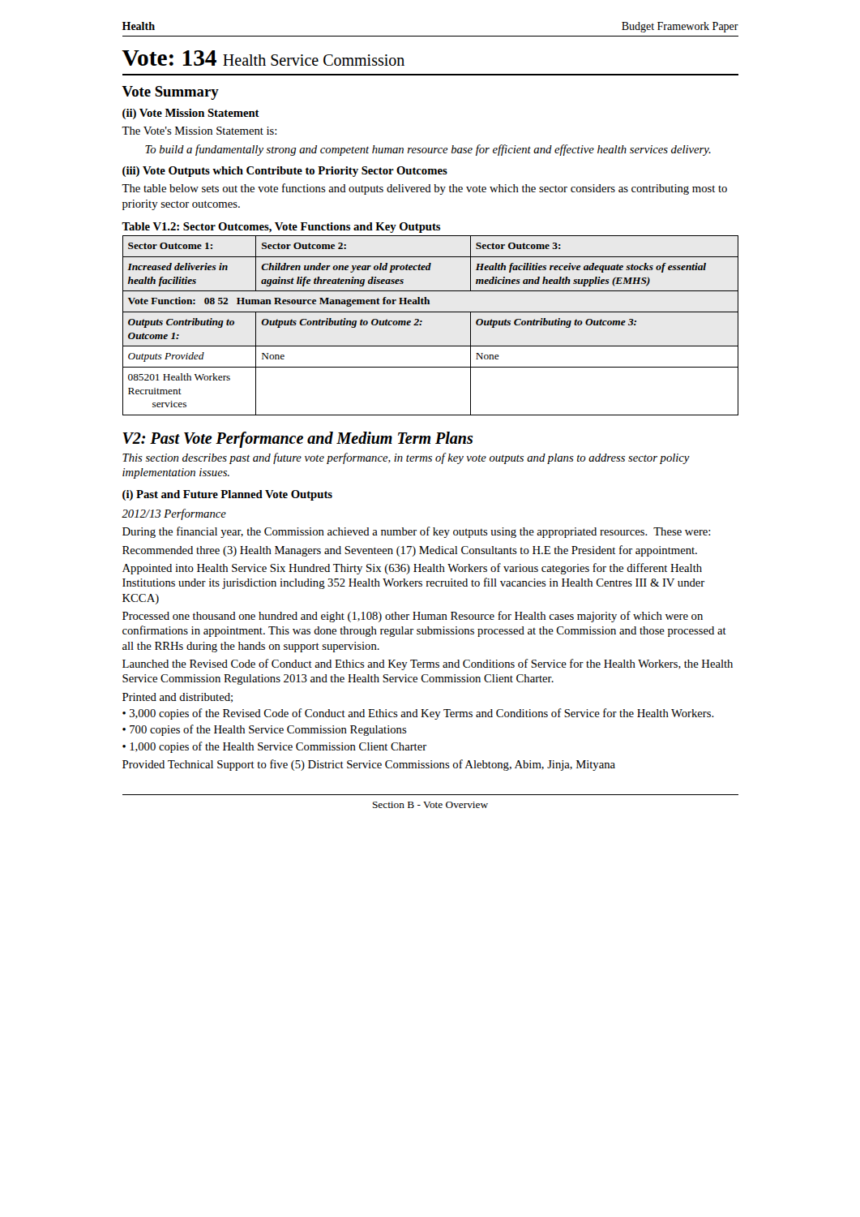Health
Budget Framework Paper
Vote: 134 Health Service Commission
Vote Summary
(ii) Vote Mission Statement
The Vote's Mission Statement is:
To build a fundamentally strong and competent human resource base for efficient and effective health services delivery.
(iii) Vote Outputs which Contribute to Priority Sector Outcomes
The table below sets out the vote functions and outputs delivered by the vote which the sector considers as contributing most to priority sector outcomes.
Table V1.2: Sector Outcomes, Vote Functions and Key Outputs
| Sector Outcome 1: | Sector Outcome 2: | Sector Outcome 3: |
| Increased deliveries in health facilities | Children under one year old protected against life threatening diseases | Health facilities receive adequate stocks of essential medicines and health supplies (EMHS) |
| Vote Function: 08 52 Human Resource Management for Health |
| Outputs Contributing to Outcome 1: | Outputs Contributing to Outcome 2: | Outputs Contributing to Outcome 3: |
| Outputs Provided | None | None |
| 085201 Health Workers Recruitment services | | |
V2: Past Vote Performance and Medium Term Plans
This section describes past and future vote performance, in terms of key vote outputs and plans to address sector policy implementation issues.
(i) Past and Future Planned Vote Outputs
2012/13 Performance
During the financial year, the Commission achieved a number of key outputs using the appropriated resources. These were:
Recommended three (3) Health Managers and Seventeen (17) Medical Consultants to H.E the President for appointment.
Appointed into Health Service Six Hundred Thirty Six (636) Health Workers of various categories for the different Health Institutions under its jurisdiction including 352 Health Workers recruited to fill vacancies in Health Centres III & IV under KCCA)
Processed one thousand one hundred and eight (1,108) other Human Resource for Health cases majority of which were on confirmations in appointment. This was done through regular submissions processed at the Commission and those processed at all the RRHs during the hands on support supervision.
Launched the Revised Code of Conduct and Ethics and Key Terms and Conditions of Service for the Health Workers, the Health Service Commission Regulations 2013 and the Health Service Commission Client Charter.
Printed and distributed;
• 3,000 copies of the Revised Code of Conduct and Ethics and Key Terms and Conditions of Service for the Health Workers.
• 700 copies of the Health Service Commission Regulations
• 1,000 copies of the Health Service Commission Client Charter
Provided Technical Support to five (5) District Service Commissions of Alebtong, Abim, Jinja, Mityana
Section B - Vote Overview